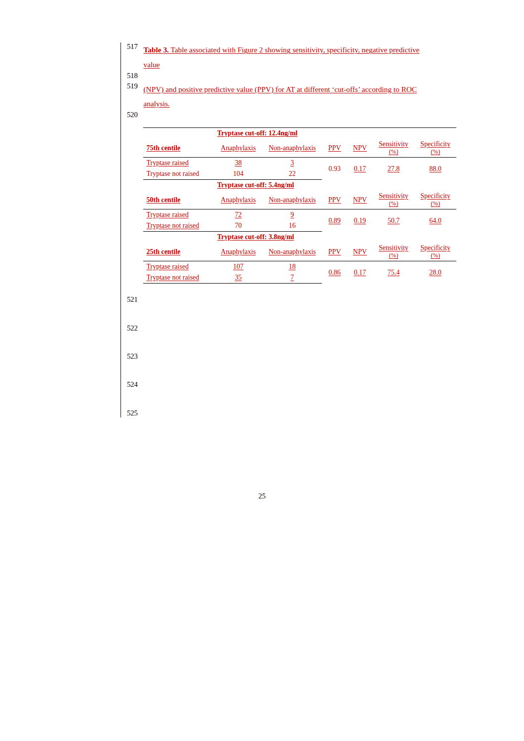517
Table 3. Table associated with Figure 2 showing sensitivity, specificity, negative predictive value
518
519
(NPV) and positive predictive value (PPV) for AT at different ‘cut-offs’ according to ROC analysis.
520
| | Tryptase cut-off: 12.4ng/ml | | | | |
| 75th centile | Anaphylaxis | Non-anaphylaxis | PPV | NPV | Sensitivity (%) | Specificity (%) |
| Tryptase raised | 38 | 3 | 0.93 | 0.17 | 27.8 | 88.0 |
| Tryptase not raised | 104 | 22 |
| | Tryptase cut-off: 5.4ng/ml | | | | |
| 50th centile | Anaphylaxis | Non-anaphylaxis | PPV | NPV | Sensitivity (%) | Specificity (%) |
| Tryptase raised | 72 | 9 | 0.89 | 0.19 | 50.7 | 64.0 |
| Tryptase not raised | 70 | 16 |
| | Tryptase cut-off: 3.8ng/ml | | | | |
| 25th centile | Anaphylaxis | Non-anaphylaxis | PPV | NPV | Sensitivity (%) | Specificity (%) |
| Tryptase raised | 107 | 18 | 0.86 | 0.17 | 75.4 | 28.0 |
| Tryptase not raised | 35 | 7 |
521 522 523 524 525
25